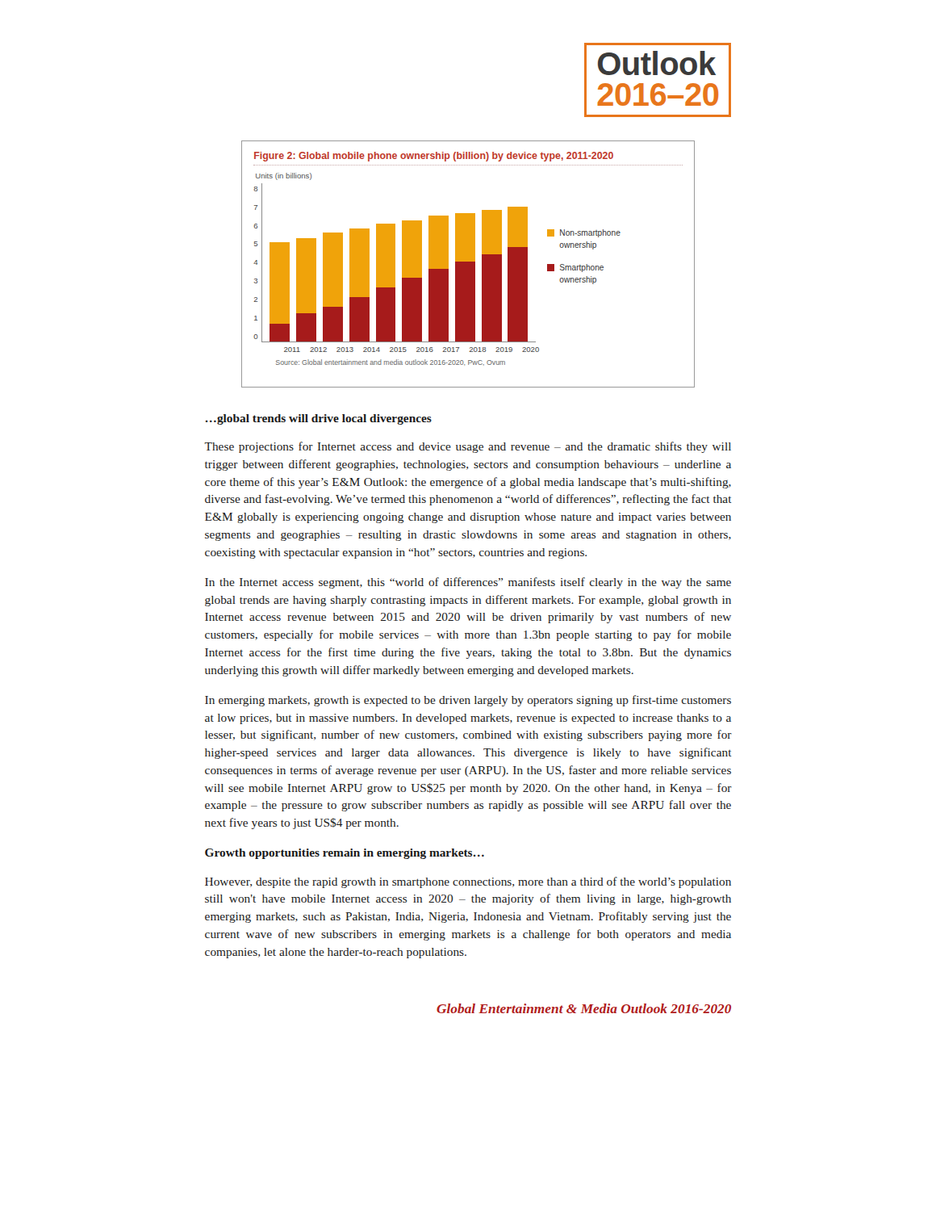Outlook 2016–20
Figure 2: Global mobile phone ownership (billion) by device type, 2011-2020
Units (in billions)
876543210
Non-smartphone
ownership
Smartphone
ownership
2011201220132014201520162017201820192020
Source: Global entertainment and media outlook 2016-2020, PwC, Ovum
…global trends will drive local divergences
These projections for Internet access and device usage and revenue – and the dramatic shifts they will trigger between different geographies, technologies, sectors and consumption behaviours – underline a core theme of this year’s E&M Outlook: the emergence of a global media landscape that’s multi-shifting, diverse and fast-evolving. We’ve termed this phenomenon a “world of differences”, reflecting the fact that E&M globally is experiencing ongoing change and disruption whose nature and impact varies between segments and geographies – resulting in drastic slowdowns in some areas and stagnation in others, coexisting with spectacular expansion in “hot” sectors, countries and regions.
In the Internet access segment, this “world of differences” manifests itself clearly in the way the same global trends are having sharply contrasting impacts in different markets. For example, global growth in Internet access revenue between 2015 and 2020 will be driven primarily by vast numbers of new customers, especially for mobile services – with more than 1.3bn people starting to pay for mobile Internet access for the first time during the five years, taking the total to 3.8bn. But the dynamics underlying this growth will differ markedly between emerging and developed markets.
In emerging markets, growth is expected to be driven largely by operators signing up first-time customers at low prices, but in massive numbers. In developed markets, revenue is expected to increase thanks to a lesser, but significant, number of new customers, combined with existing subscribers paying more for higher-speed services and larger data allowances. This divergence is likely to have significant consequences in terms of average revenue per user (ARPU). In the US, faster and more reliable services will see mobile Internet ARPU grow to US$25 per month by 2020. On the other hand, in Kenya – for example – the pressure to grow subscriber numbers as rapidly as possible will see ARPU fall over the next five years to just US$4 per month.
Growth opportunities remain in emerging markets…
However, despite the rapid growth in smartphone connections, more than a third of the world’s population still won't have mobile Internet access in 2020 – the majority of them living in large, high-growth emerging markets, such as Pakistan, India, Nigeria, Indonesia and Vietnam. Profitably serving just the current wave of new subscribers in emerging markets is a challenge for both operators and media companies, let alone the harder-to-reach populations.
Global Entertainment & Media Outlook 2016-2020